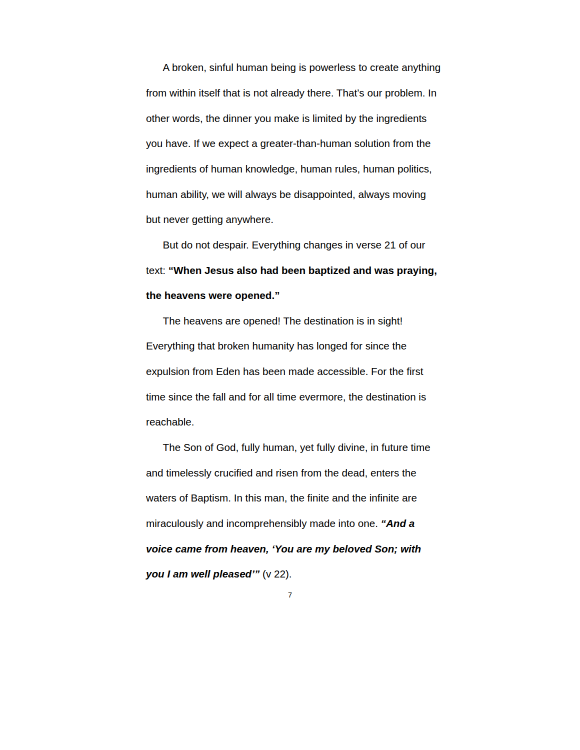A broken, sinful human being is powerless to create anything from within itself that is not already there. That’s our problem. In other words, the dinner you make is limited by the ingredients you have. If we expect a greater-than-human solution from the ingredients of human knowledge, human rules, human politics, human ability, we will always be disappointed, always moving but never getting anywhere.
But do not despair. Everything changes in verse 21 of our text: “When Jesus also had been baptized and was praying, the heavens were opened.”
The heavens are opened! The destination is in sight! Everything that broken humanity has longed for since the expulsion from Eden has been made accessible. For the first time since the fall and for all time evermore, the destination is reachable.
The Son of God, fully human, yet fully divine, in future time and timelessly crucified and risen from the dead, enters the waters of Baptism. In this man, the finite and the infinite are miraculously and incomprehensibly made into one. “And a voice came from heaven, ‘You are my beloved Son; with you I am well pleased’” (v 22).
7